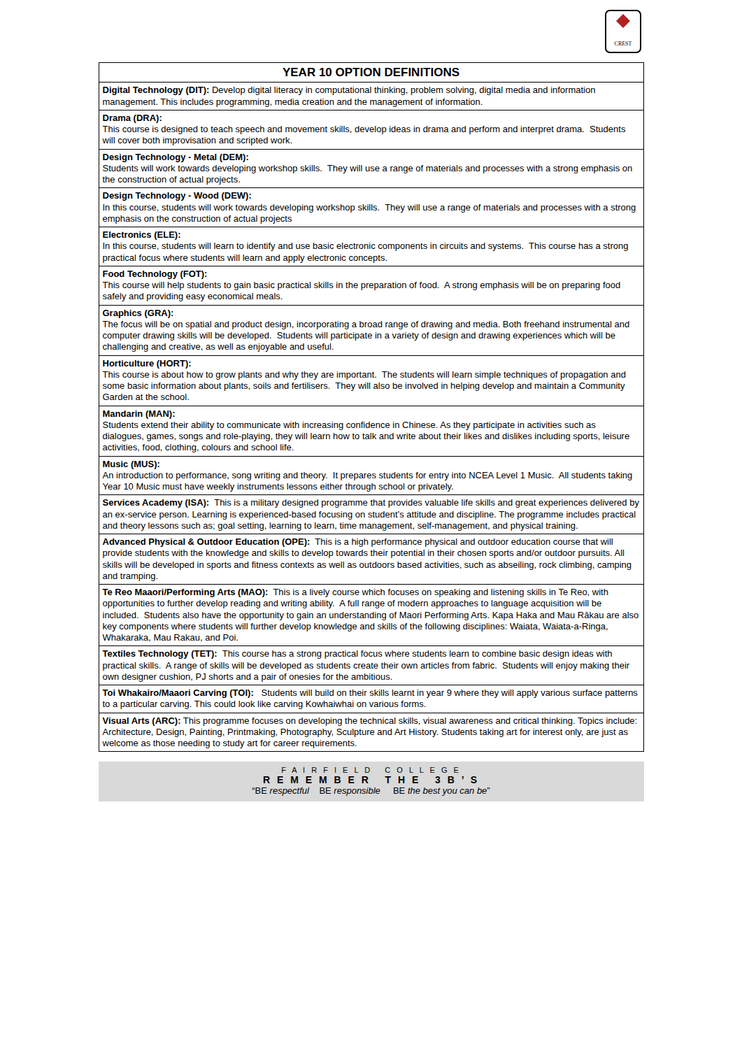| YEAR 10 OPTION DEFINITIONS |
| Digital Technology (DIT): Develop digital literacy in computational thinking, problem solving, digital media and information management. This includes programming, media creation and the management of information. |
| Drama (DRA): This course is designed to teach speech and movement skills, develop ideas in drama and perform and interpret drama. Students will cover both improvisation and scripted work. |
| Design Technology - Metal (DEM): Students will work towards developing workshop skills. They will use a range of materials and processes with a strong emphasis on the construction of actual projects. |
| Design Technology - Wood (DEW): In this course, students will work towards developing workshop skills. They will use a range of materials and processes with a strong emphasis on the construction of actual projects |
| Electronics (ELE): In this course, students will learn to identify and use basic electronic components in circuits and systems. This course has a strong practical focus where students will learn and apply electronic concepts. |
| Food Technology (FOT): This course will help students to gain basic practical skills in the preparation of food. A strong emphasis will be on preparing food safely and providing easy economical meals. |
| Graphics (GRA): The focus will be on spatial and product design, incorporating a broad range of drawing and media. Both freehand instrumental and computer drawing skills will be developed. Students will participate in a variety of design and drawing experiences which will be challenging and creative, as well as enjoyable and useful. |
| Horticulture (HORT): This course is about how to grow plants and why they are important. The students will learn simple techniques of propagation and some basic information about plants, soils and fertilisers. They will also be involved in helping develop and maintain a Community Garden at the school. |
| Mandarin (MAN): Students extend their ability to communicate with increasing confidence in Chinese. As they participate in activities such as dialogues, games, songs and role-playing, they will learn how to talk and write about their likes and dislikes including sports, leisure activities, food, clothing, colours and school life. |
| Music (MUS): An introduction to performance, song writing and theory. It prepares students for entry into NCEA Level 1 Music. All students taking Year 10 Music must have weekly instruments lessons either through school or privately. |
| Services Academy (ISA): This is a military designed programme that provides valuable life skills and great experiences delivered by an ex-service person. Learning is experienced-based focusing on student’s attitude and discipline. The programme includes practical and theory lessons such as; goal setting, learning to learn, time management, self-management, and physical training. |
| Advanced Physical & Outdoor Education (OPE): This is a high performance physical and outdoor education course that will provide students with the knowledge and skills to develop towards their potential in their chosen sports and/or outdoor pursuits. All skills will be developed in sports and fitness contexts as well as outdoors based activities, such as abseiling, rock climbing, camping and tramping. |
| Te Reo Maaori/Performing Arts (MAO): This is a lively course which focuses on speaking and listening skills in Te Reo, with opportunities to further develop reading and writing ability. A full range of modern approaches to language acquisition will be included. Students also have the opportunity to gain an understanding of Maori Performing Arts. Kapa Haka and Mau Rākau are also key components where students will further develop knowledge and skills of the following disciplines: Waiata, Waiata-a-Ringa, Whakaraka, Mau Rakau, and Poi. |
| Textiles Technology (TET): This course has a strong practical focus where students learn to combine basic design ideas with practical skills. A range of skills will be developed as students create their own articles from fabric. Students will enjoy making their own designer cushion, PJ shorts and a pair of onesies for the ambitious. |
| Toi Whakairo/Maaori Carving (TOI): Students will build on their skills learnt in year 9 where they will apply various surface patterns to a particular carving. This could look like carving Kowhaiwhai on various forms. |
| Visual Arts (ARC): This programme focuses on developing the technical skills, visual awareness and critical thinking. Topics include: Architecture, Design, Painting, Printmaking, Photography, Sculpture and Art History. Students taking art for interest only, are just as welcome as those needing to study art for career requirements. |
F A I R F I E L D C O L L E G E
R E M E M B E R T H E 3 B ’ S
“BE respectful BE responsible BE the best you can be”